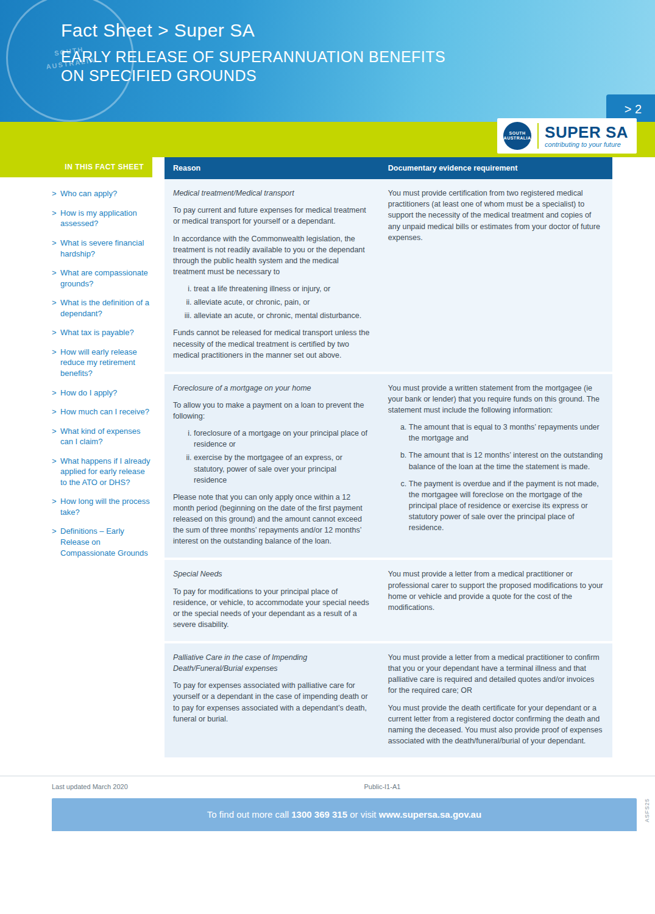SOUTH
AUSTRALIA
Fact Sheet > Super SA
Early Release of Superannuation Benefits
on Specified Grounds
> 2
SOUTH
AUSTRALIA
SUPER SA
contributing to your future
In this fact sheet
Who can apply?
How is my application assessed?
What is severe financial hardship?
What are compassionate grounds?
What is the definition of a dependant?
What tax is payable?
How will early release reduce my retirement benefits?
How do I apply?
How much can I receive?
What kind of expenses can I claim?
What happens if I already applied for early release to the ATO or DHS?
How long will the process take?
Definitions – Early Release on Compassionate Grounds
| Reason | Documentary evidence requirement |
| --- | --- |
| Medical treatment/Medical transport To pay current and future expenses for medical treatment or medical transport for yourself or a dependant. In accordance with the Commonwealth legislation, the treatment is not readily available to you or the dependant through the public health system and the medical treatment must be necessary to treat a life threatening illness or injury, or alleviate acute, or chronic, pain, or alleviate an acute, or chronic, mental disturbance. Funds cannot be released for medical transport unless the necessity of the medical treatment is certified by two medical practitioners in the manner set out above. | You must provide certification from two registered medical practitioners (at least one of whom must be a specialist) to support the necessity of the medical treatment and copies of any unpaid medical bills or estimates from your doctor of future expenses. |
| Foreclosure of a mortgage on your home To allow you to make a payment on a loan to prevent the following: foreclosure of a mortgage on your principal place of residence or exercise by the mortgagee of an express, or statutory, power of sale over your principal residence Please note that you can only apply once within a 12 month period (beginning on the date of the first payment released on this ground) and the amount cannot exceed the sum of three months’ repayments and/or 12 months’ interest on the outstanding balance of the loan. | You must provide a written statement from the mortgagee (ie your bank or lender) that you require funds on this ground. The statement must include the following information: The amount that is equal to 3 months’ repayments under the mortgage and The amount that is 12 months’ interest on the outstanding balance of the loan at the time the statement is made. The payment is overdue and if the payment is not made, the mortgagee will foreclose on the mortgage of the principal place of residence or exercise its express or statutory power of sale over the principal place of residence. |
| Special Needs To pay for modifications to your principal place of residence, or vehicle, to accommodate your special needs or the special needs of your dependant as a result of a severe disability. | You must provide a letter from a medical practitioner or professional carer to support the proposed modifications to your home or vehicle and provide a quote for the cost of the modifications. |
| Palliative Care in the case of Impending Death/Funeral/Burial expenses To pay for expenses associated with palliative care for yourself or a dependant in the case of impending death or to pay for expenses associated with a dependant’s death, funeral or burial. | You must provide a letter from a medical practitioner to confirm that you or your dependant have a terminal illness and that palliative care is required and detailed quotes and/or invoices for the required care; OR You must provide the death certificate for your dependant or a current letter from a registered doctor confirming the death and naming the deceased. You must also provide proof of expenses associated with the death/funeral/burial of your dependant. |
Last updated March 2020 Public-I1-A1
To find out more call 1300 369 315 or visit www.supersa.sa.gov.au
ASFS25